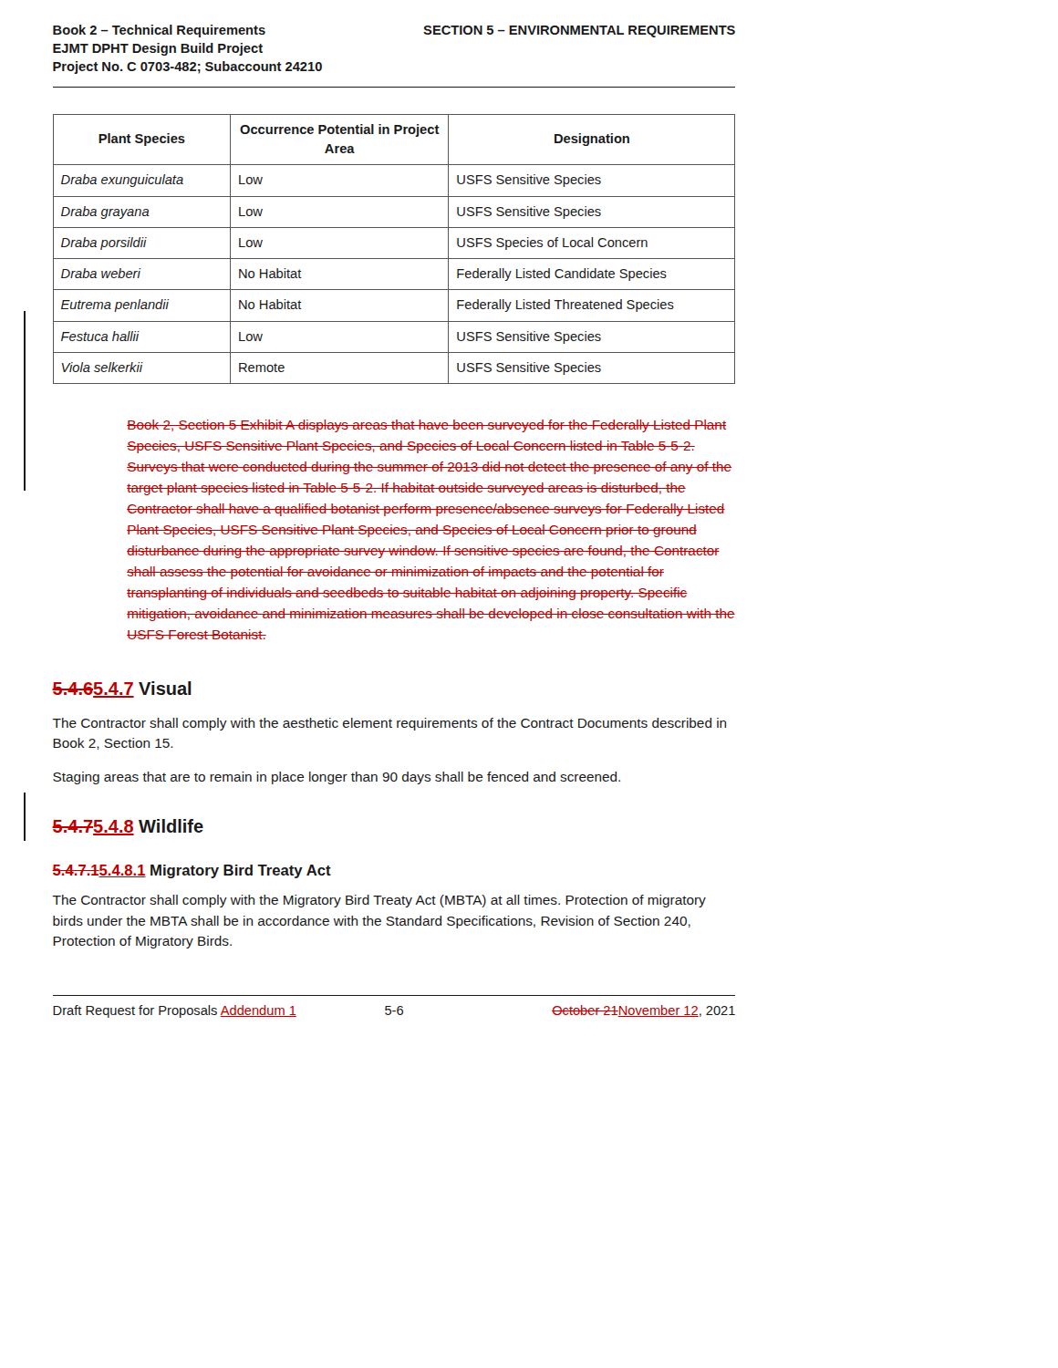Book 2 – Technical Requirements
EJMT DPHT Design Build Project
Project No. C 0703-482; Subaccount 24210
SECTION 5 – ENVIRONMENTAL REQUIREMENTS
| Plant Species | Occurrence Potential in Project Area | Designation |
| --- | --- | --- |
| Draba exunguiculata | Low | USFS Sensitive Species |
| Draba grayana | Low | USFS Sensitive Species |
| Draba porsildii | Low | USFS Species of Local Concern |
| Draba weberi | No Habitat | Federally Listed Candidate Species |
| Eutrema penlandii | No Habitat | Federally Listed Threatened Species |
| Festuca hallii | Low | USFS Sensitive Species |
| Viola selkerkii | Remote | USFS Sensitive Species |
Book 2, Section 5 Exhibit A displays areas that have been surveyed for the Federally Listed Plant Species, USFS Sensitive Plant Species, and Species of Local Concern listed in Table 5-5-2. Surveys that were conducted during the summer of 2013 did not detect the presence of any of the target plant species listed in Table 5-5-2. If habitat outside surveyed areas is disturbed, the Contractor shall have a qualified botanist perform presence/absence surveys for Federally Listed Plant Species, USFS Sensitive Plant Species, and Species of Local Concern prior to ground disturbance during the appropriate survey window. If sensitive species are found, the Contractor shall assess the potential for avoidance or minimization of impacts and the potential for transplanting of individuals and seedbeds to suitable habitat on adjoining property. Specific mitigation, avoidance and minimization measures shall be developed in close consultation with the USFS Forest Botanist.
5.4.65.4.7 Visual
The Contractor shall comply with the aesthetic element requirements of the Contract Documents described in Book 2, Section 15.
Staging areas that are to remain in place longer than 90 days shall be fenced and screened.
5.4.75.4.8 Wildlife
5.4.7.15.4.8.1 Migratory Bird Treaty Act
The Contractor shall comply with the Migratory Bird Treaty Act (MBTA) at all times. Protection of migratory birds under the MBTA shall be in accordance with the Standard Specifications, Revision of Section 240, Protection of Migratory Birds.
Draft Request for Proposals Addendum 1
5-6
October 21 November 12, 2021